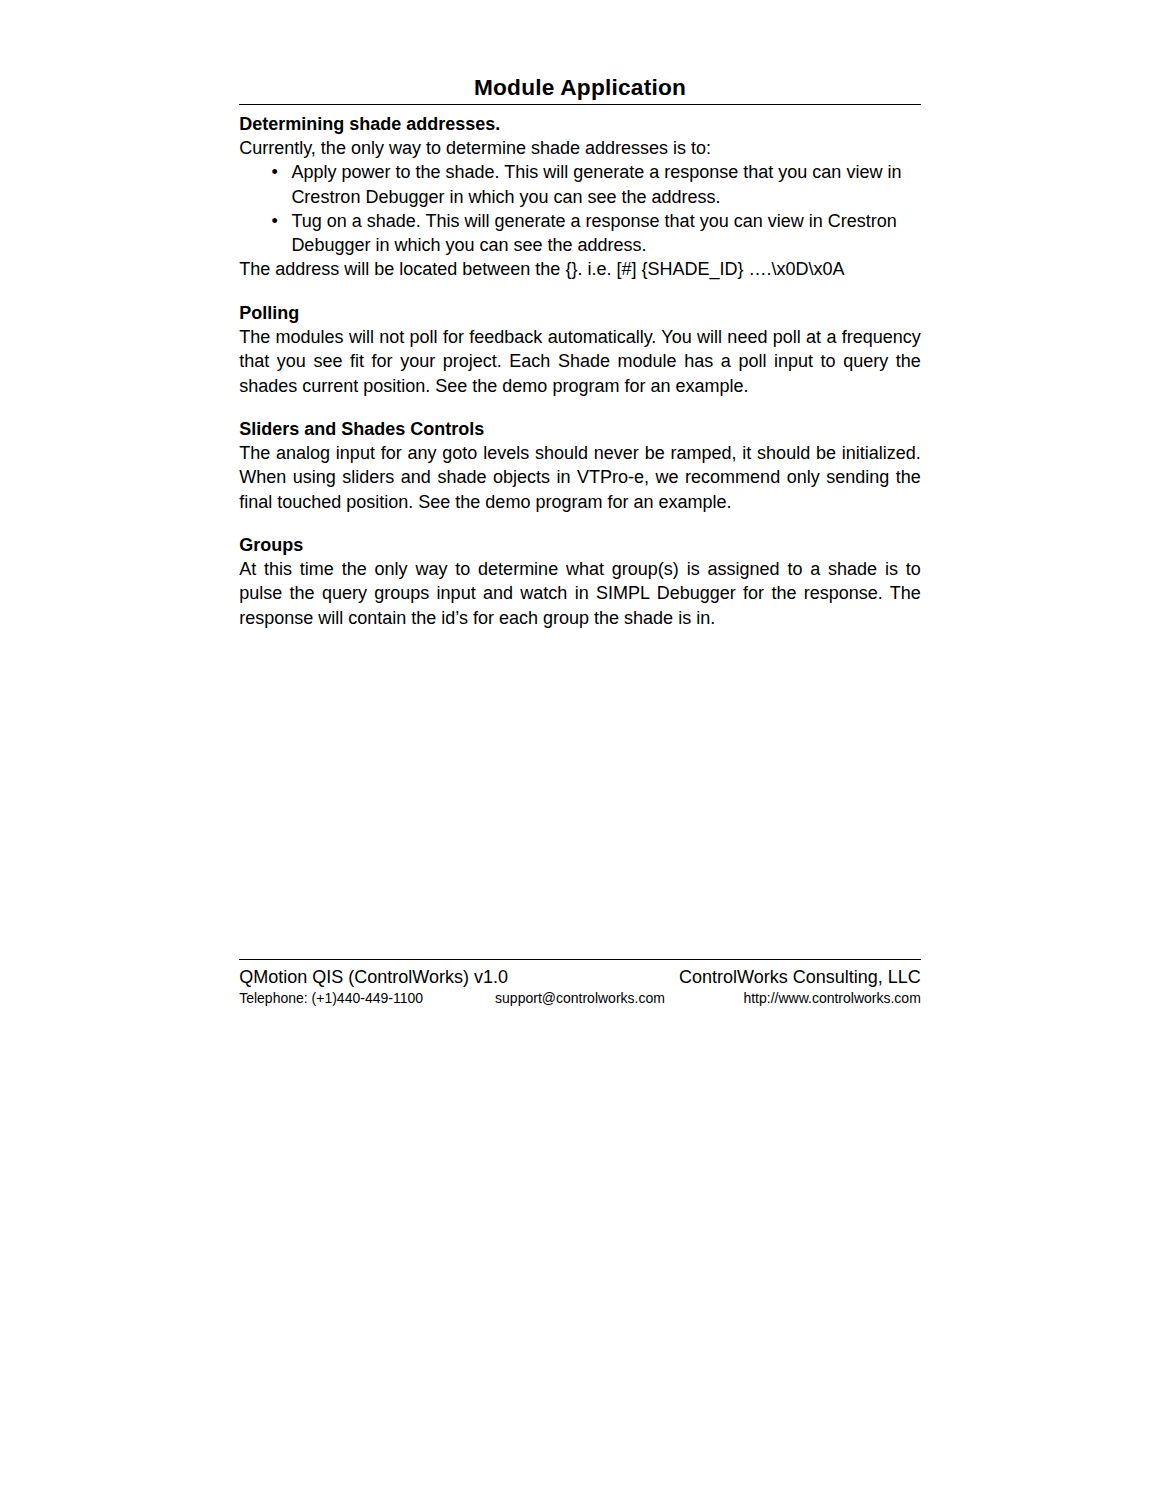Module Application
Determining shade addresses.
Currently, the only way to determine shade addresses is to:
Apply power to the shade. This will generate a response that you can view in Crestron Debugger in which you can see the address.
Tug on a shade. This will generate a response that you can view in Crestron Debugger in which you can see the address.
The address will be located between the {}. i.e. [#] {SHADE_ID} ….\x0D\x0A
Polling
The modules will not poll for feedback automatically. You will need poll at a frequency that you see fit for your project. Each Shade module has a poll input to query the shades current position. See the demo program for an example.
Sliders and Shades Controls
The analog input for any goto levels should never be ramped, it should be initialized. When using sliders and shade objects in VTPro-e, we recommend only sending the final touched position. See the demo program for an example.
Groups
At this time the only way to determine what group(s) is assigned to a shade is to pulse the query groups input and watch in SIMPL Debugger for the response. The response will contain the id’s for each group the shade is in.
QMotion QIS (ControlWorks) v1.0 ControlWorks Consulting, LLC
Telephone: (+1)440-449-1100 support@controlworks.com http://www.controlworks.com